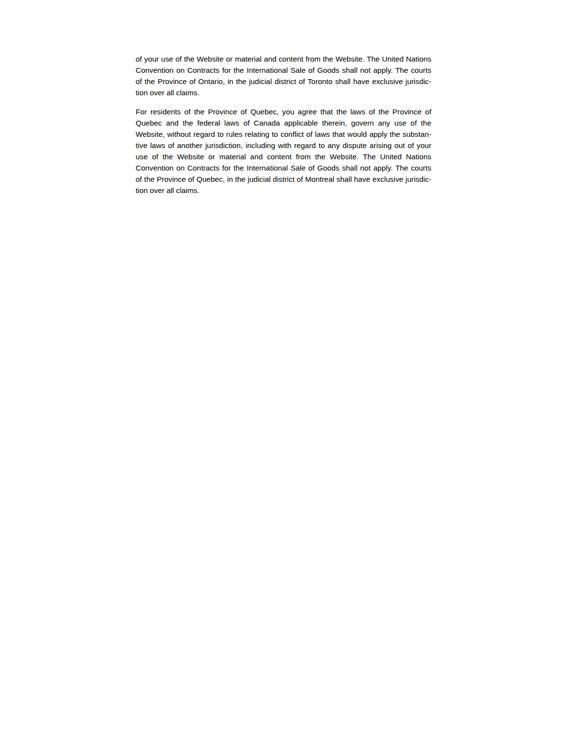of your use of the Website or material and content from the Website. The United Nations Convention on Contracts for the International Sale of Goods shall not apply. The courts of the Province of Ontario, in the judicial district of Toronto shall have exclusive jurisdiction over all claims.
For residents of the Province of Quebec, you agree that the laws of the Province of Quebec and the federal laws of Canada applicable therein, govern any use of the Website, without regard to rules relating to conflict of laws that would apply the substantive laws of another jurisdiction, including with regard to any dispute arising out of your use of the Website or material and content from the Website. The United Nations Convention on Contracts for the International Sale of Goods shall not apply. The courts of the Province of Quebec, in the judicial district of Montreal shall have exclusive jurisdiction over all claims.